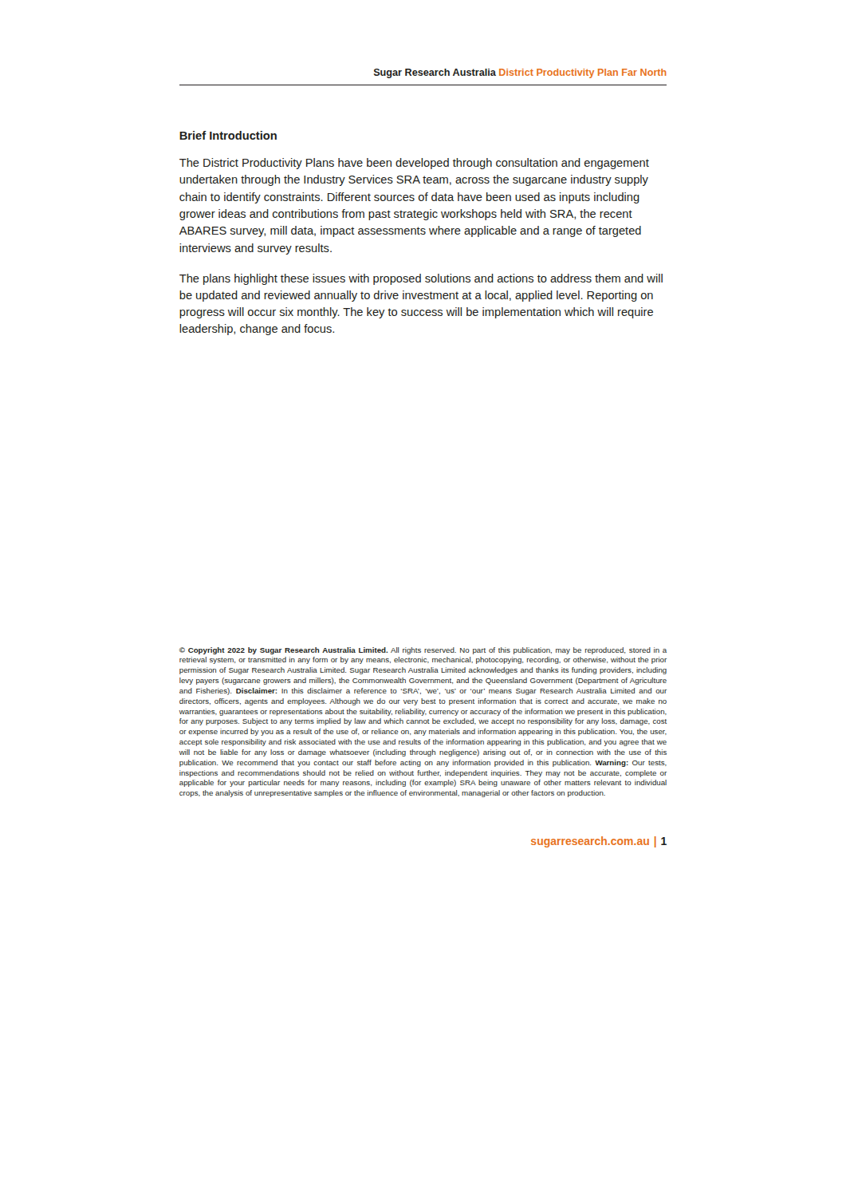Sugar Research Australia District Productivity Plan Far North
Brief Introduction
The District Productivity Plans have been developed through consultation and engagement undertaken through the Industry Services SRA team, across the sugarcane industry supply chain to identify constraints. Different sources of data have been used as inputs including grower ideas and contributions from past strategic workshops held with SRA, the recent ABARES survey, mill data, impact assessments where applicable and a range of targeted interviews and survey results.
The plans highlight these issues with proposed solutions and actions to address them and will be updated and reviewed annually to drive investment at a local, applied level. Reporting on progress will occur six monthly. The key to success will be implementation which will require leadership, change and focus.
© Copyright 2022 by Sugar Research Australia Limited. All rights reserved. No part of this publication, may be reproduced, stored in a retrieval system, or transmitted in any form or by any means, electronic, mechanical, photocopying, recording, or otherwise, without the prior permission of Sugar Research Australia Limited. Sugar Research Australia Limited acknowledges and thanks its funding providers, including levy payers (sugarcane growers and millers), the Commonwealth Government, and the Queensland Government (Department of Agriculture and Fisheries). Disclaimer: In this disclaimer a reference to ‘SRA’, ‘we’, ‘us’ or ‘our’ means Sugar Research Australia Limited and our directors, officers, agents and employees. Although we do our very best to present information that is correct and accurate, we make no warranties, guarantees or representations about the suitability, reliability, currency or accuracy of the information we present in this publication, for any purposes. Subject to any terms implied by law and which cannot be excluded, we accept no responsibility for any loss, damage, cost or expense incurred by you as a result of the use of, or reliance on, any materials and information appearing in this publication. You, the user, accept sole responsibility and risk associated with the use and results of the information appearing in this publication, and you agree that we will not be liable for any loss or damage whatsoever (including through negligence) arising out of, or in connection with the use of this publication. We recommend that you contact our staff before acting on any information provided in this publication. Warning: Our tests, inspections and recommendations should not be relied on without further, independent inquiries. They may not be accurate, complete or applicable for your particular needs for many reasons, including (for example) SRA being unaware of other matters relevant to individual crops, the analysis of unrepresentative samples or the influence of environmental, managerial or other factors on production.
sugarresearch.com.au|1